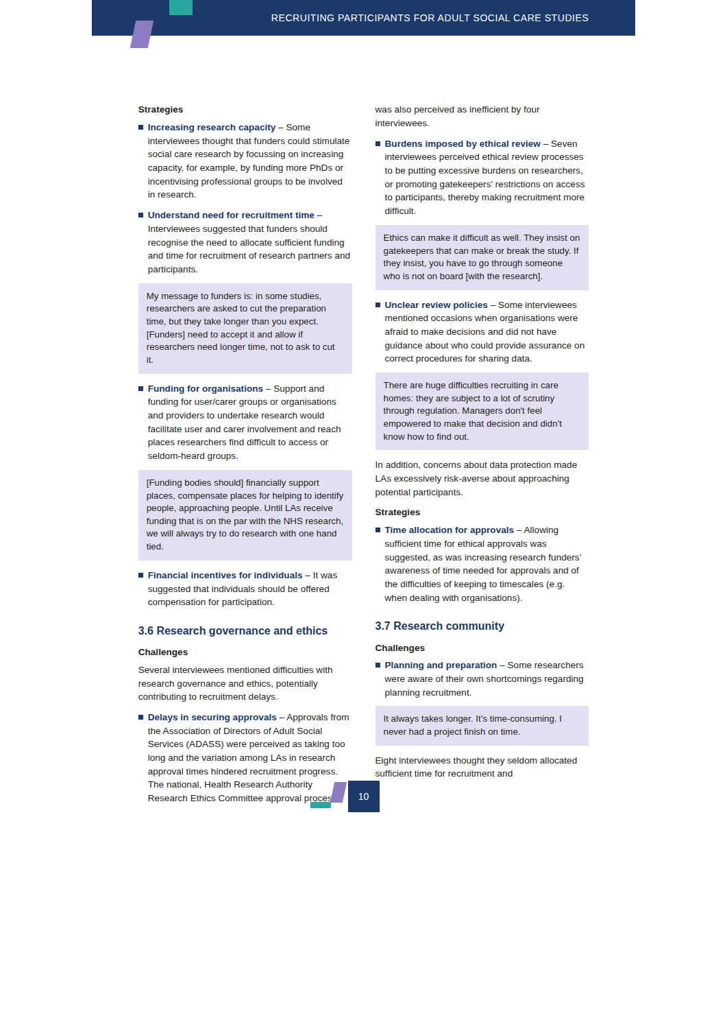Recruiting participants for adult social care studies
Strategies
Increasing research capacity – Some interviewees thought that funders could stimulate social care research by focussing on increasing capacity, for example, by funding more PhDs or incentivising professional groups to be involved in research.
Understand need for recruitment time – Interviewees suggested that funders should recognise the need to allocate sufficient funding and time for recruitment of research partners and participants.
My message to funders is: in some studies, researchers are asked to cut the preparation time, but they take longer than you expect. [Funders] need to accept it and allow if researchers need longer time, not to ask to cut it.
Funding for organisations – Support and funding for user/carer groups or organisations and providers to undertake research would facilitate user and carer involvement and reach places researchers find difficult to access or seldom-heard groups.
[Funding bodies should] financially support places, compensate places for helping to identify people, approaching people. Until LAs receive funding that is on the par with the NHS research, we will always try to do research with one hand tied.
Financial incentives for individuals – It was suggested that individuals should be offered compensation for participation.
3.6 Research governance and ethics
Challenges
Several interviewees mentioned difficulties with research governance and ethics, potentially contributing to recruitment delays.
Delays in securing approvals – Approvals from the Association of Directors of Adult Social Services (ADASS) were perceived as taking too long and the variation among LAs in research approval times hindered recruitment progress. The national, Health Research Authority Research Ethics Committee approval process
was also perceived as inefficient by four interviewees.
Burdens imposed by ethical review – Seven interviewees perceived ethical review processes to be putting excessive burdens on researchers, or promoting gatekeepers' restrictions on access to participants, thereby making recruitment more difficult.
Ethics can make it difficult as well. They insist on gatekeepers that can make or break the study. If they insist, you have to go through someone who is not on board [with the research].
Unclear review policies – Some interviewees mentioned occasions when organisations were afraid to make decisions and did not have guidance about who could provide assurance on correct procedures for sharing data.
There are huge difficulties recruiting in care homes: they are subject to a lot of scrutiny through regulation. Managers don't feel empowered to make that decision and didn't know how to find out.
In addition, concerns about data protection made LAs excessively risk-averse about approaching potential participants.
Strategies
Time allocation for approvals – Allowing sufficient time for ethical approvals was suggested, as was increasing research funders’ awareness of time needed for approvals and of the difficulties of keeping to timescales (e.g. when dealing with organisations).
3.7 Research community
Challenges
Planning and preparation – Some researchers were aware of their own shortcomings regarding planning recruitment.
It always takes longer. It’s time-consuming. I never had a project finish on time.
Eight interviewees thought they seldom allocated sufficient time for recruitment and
10